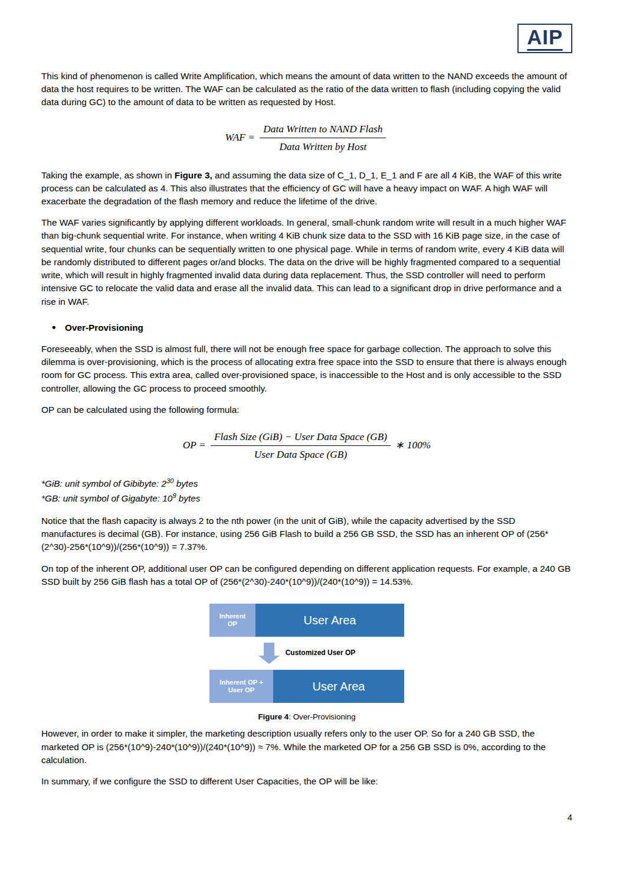AIP
This kind of phenomenon is called Write Amplification, which means the amount of data written to the NAND exceeds the amount of data the host requires to be written. The WAF can be calculated as the ratio of the data written to flash (including copying the valid data during GC) to the amount of data to be written as requested by Host.
WAF = Data Written to NAND Flash Data Written by Host
Taking the example, as shown in Figure 3, and assuming the data size of C_1, D_1, E_1 and F are all 4 KiB, the WAF of this write process can be calculated as 4. This also illustrates that the efficiency of GC will have a heavy impact on WAF. A high WAF will exacerbate the degradation of the flash memory and reduce the lifetime of the drive.
The WAF varies significantly by applying different workloads. In general, small-chunk random write will result in a much higher WAF than big-chunk sequential write. For instance, when writing 4 KiB chunk size data to the SSD with 16 KiB page size, in the case of sequential write, four chunks can be sequentially written to one physical page. While in terms of random write, every 4 KiB data will be randomly distributed to different pages or/and blocks. The data on the drive will be highly fragmented compared to a sequential write, which will result in highly fragmented invalid data during data replacement. Thus, the SSD controller will need to perform intensive GC to relocate the valid data and erase all the invalid data. This can lead to a significant drop in drive performance and a rise in WAF.
Over-Provisioning
Foreseeably, when the SSD is almost full, there will not be enough free space for garbage collection. The approach to solve this dilemma is over-provisioning, which is the process of allocating extra free space into the SSD to ensure that there is always enough room for GC process. This extra area, called over-provisioned space, is inaccessible to the Host and is only accessible to the SSD controller, allowing the GC process to proceed smoothly.
OP can be calculated using the following formula:
OP = Flash Size (GiB) − User Data Space (GB) User Data Space (GB) ∗ 100%
*GiB: unit symbol of Gibibyte: 230 bytes
*GB: unit symbol of Gigabyte: 109 bytes
Notice that the flash capacity is always 2 to the nth power (in the unit of GiB), while the capacity advertised by the SSD manufactures is decimal (GB). For instance, using 256 GiB Flash to build a 256 GB SSD, the SSD has an inherent OP of (256*(2^30)-256*(10^9))/(256*(10^9)) = 7.37%.
On top of the inherent OP, additional user OP can be configured depending on different application requests. For example, a 240 GB SSD built by 256 GiB flash has a total OP of (256*(2^30)-240*(10^9))/(240*(10^9)) = 14.53%.
Inherent
OP
User Area
Customized User OP
Inherent OP +
User OP
User Area
Figure 4: Over-Provisioning
However, in order to make it simpler, the marketing description usually refers only to the user OP. So for a 240 GB SSD, the marketed OP is (256*(10^9)-240*(10^9))/(240*(10^9)) ≈ 7%. While the marketed OP for a 256 GB SSD is 0%, according to the calculation.
In summary, if we configure the SSD to different User Capacities, the OP will be like:
4